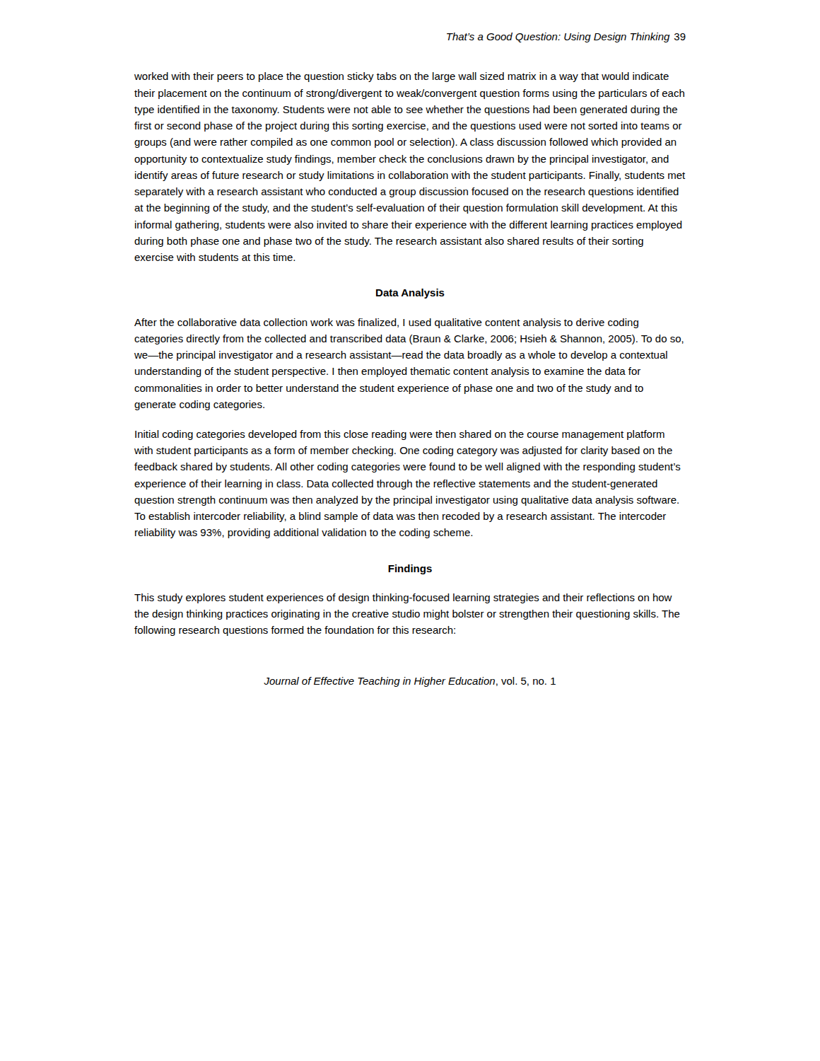That’s a Good Question: Using Design Thinking 39
worked with their peers to place the question sticky tabs on the large wall sized matrix in a way that would indicate their placement on the continuum of strong/divergent to weak/convergent question forms using the particulars of each type identified in the taxonomy. Students were not able to see whether the questions had been generated during the first or second phase of the project during this sorting exercise, and the questions used were not sorted into teams or groups (and were rather compiled as one common pool or selection). A class discussion followed which provided an opportunity to contextualize study findings, member check the conclusions drawn by the principal investigator, and identify areas of future research or study limitations in collaboration with the student participants. Finally, students met separately with a research assistant who conducted a group discussion focused on the research questions identified at the beginning of the study, and the student’s self-evaluation of their question formulation skill development. At this informal gathering, students were also invited to share their experience with the different learning practices employed during both phase one and phase two of the study. The research assistant also shared results of their sorting exercise with students at this time.
Data Analysis
After the collaborative data collection work was finalized, I used qualitative content analysis to derive coding categories directly from the collected and transcribed data (Braun & Clarke, 2006; Hsieh & Shannon, 2005). To do so, we—the principal investigator and a research assistant—read the data broadly as a whole to develop a contextual understanding of the student perspective. I then employed thematic content analysis to examine the data for commonalities in order to better understand the student experience of phase one and two of the study and to generate coding categories.
Initial coding categories developed from this close reading were then shared on the course management platform with student participants as a form of member checking. One coding category was adjusted for clarity based on the feedback shared by students. All other coding categories were found to be well aligned with the responding student’s experience of their learning in class. Data collected through the reflective statements and the student-generated question strength continuum was then analyzed by the principal investigator using qualitative data analysis software. To establish intercoder reliability, a blind sample of data was then recoded by a research assistant. The intercoder reliability was 93%, providing additional validation to the coding scheme.
Findings
This study explores student experiences of design thinking-focused learning strategies and their reflections on how the design thinking practices originating in the creative studio might bolster or strengthen their questioning skills. The following research questions formed the foundation for this research:
Journal of Effective Teaching in Higher Education, vol. 5, no. 1